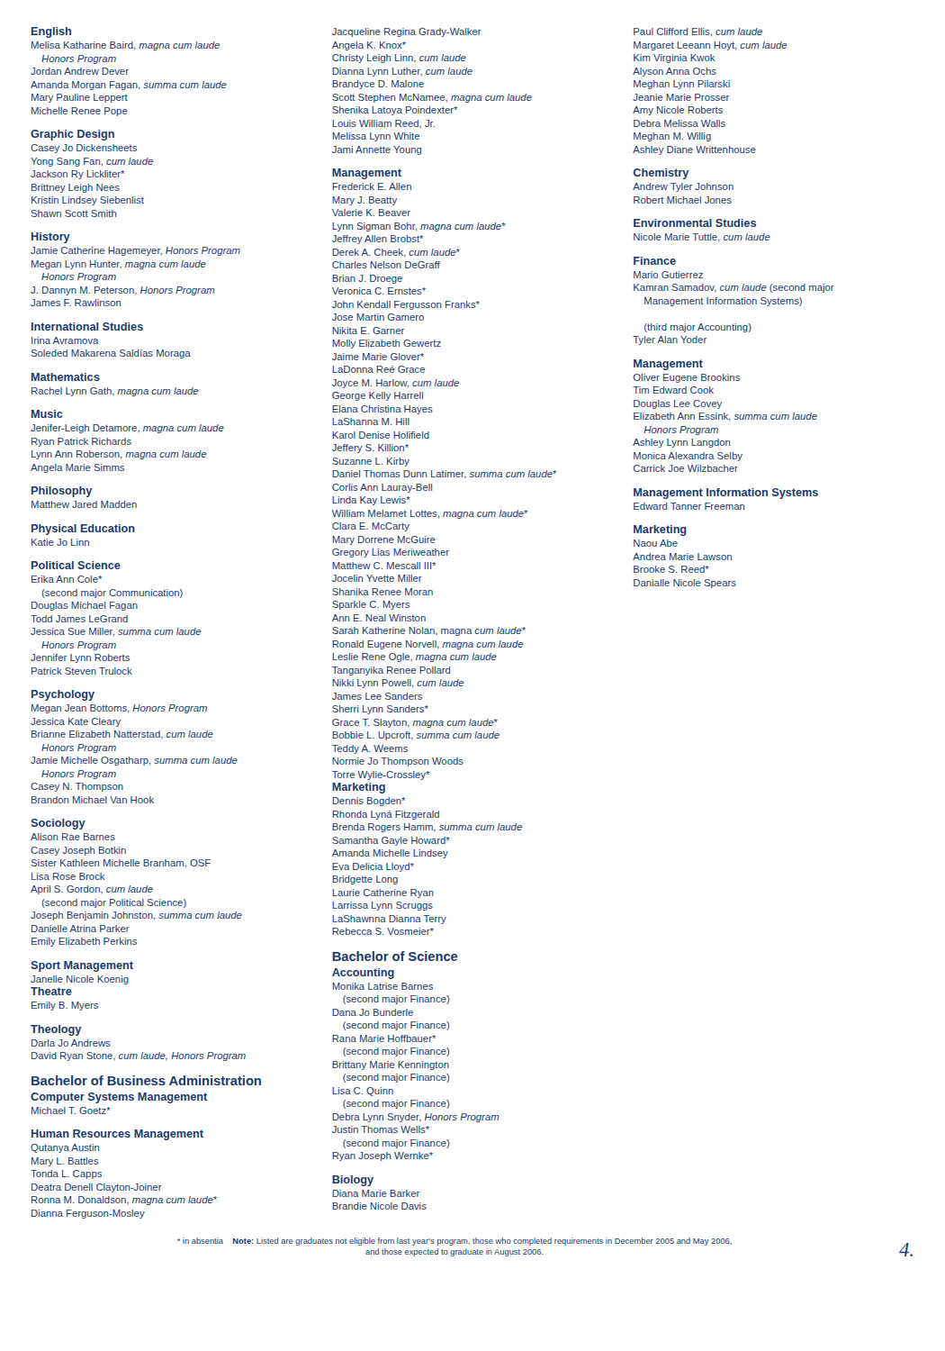English
Melisa Katharine Baird, magna cum laude
Honors Program
Jordan Andrew Dever
Amanda Morgan Fagan, summa cum laude
Mary Pauline Leppert
Michelle Renee Pope
Graphic Design
Casey Jo Dickensheets
Yong Sang Fan, cum laude
Jackson Ry Lickliter*
Brittney Leigh Nees
Kristin Lindsey Siebenlist
Shawn Scott Smith
History
Jamie Catherine Hagemeyer, Honors Program
Megan Lynn Hunter, magna cum laude
Honors Program
J. Dannyn M. Peterson, Honors Program
James F. Rawlinson
International Studies
Irina Avramova
Soleded Makarena Saldías Moraga
Mathematics
Rachel Lynn Gath, magna cum laude
Music
Jenifer-Leigh Detamore, magna cum laude
Ryan Patrick Richards
Lynn Ann Roberson, magna cum laude
Angela Marie Simms
Philosophy
Matthew Jared Madden
Physical Education
Katie Jo Linn
Political Science
Erika Ann Cole*
(second major Communication)
Douglas Michael Fagan
Todd James LeGrand
Jessica Sue Miller, summa cum laude
Honors Program
Jennifer Lynn Roberts
Patrick Steven Trulock
Psychology
Megan Jean Bottoms, Honors Program
Jessica Kate Cleary
Brianne Elizabeth Natterstad, cum laude
Honors Program
Jamie Michelle Osgatharp, summa cum laude
Honors Program
Casey N. Thompson
Brandon Michael Van Hook
Sociology
Alison Rae Barnes
Casey Joseph Botkin
Sister Kathleen Michelle Branham, OSF
Lisa Rose Brock
April S. Gordon, cum laude
(second major Political Science)
Joseph Benjamin Johnston, summa cum laude
Danielle Atrina Parker
Emily Elizabeth Perkins
Sport Management
Janelle Nicole Koenig
Theatre
Emily B. Myers
Theology
Darla Jo Andrews
David Ryan Stone, cum laude, Honors Program
Bachelor of Business Administration
Computer Systems Management
Michael T. Goetz*
Human Resources Management
Qutanya Austin
Mary L. Battles
Tonda L. Capps
Deatra Denell Clayton-Joiner
Ronna M. Donaldson, magna cum laude*
Dianna Ferguson-Mosley
Jacqueline Regina Grady-Walker
Angela K. Knox*
Christy Leigh Linn, cum laude
Dianna Lynn Luther, cum laude
Brandyce D. Malone
Scott Stephen McNamee, magna cum laude
Shenika Latoya Poindexter*
Louis William Reed, Jr.
Melissa Lynn White
Jami Annette Young
Management
Frederick E. Allen
Mary J. Beatty
Valerie K. Beaver
Lynn Sigman Bohr, magna cum laude*
Jeffrey Allen Brobst*
Derek A. Cheek, cum laude*
Charles Nelson DeGraff
Brian J. Droege
Veronica C. Ernstes*
John Kendall Fergusson Franks*
Jose Martin Gamero
Nikita E. Garner
Molly Elizabeth Gewertz
Jaime Marie Glover*
LaDonna Reé Grace
Joyce M. Harlow, cum laude
George Kelly Harrell
Elana Christina Hayes
LaShanna M. Hill
Karol Denise Holifield
Jeffery S. Killion*
Suzanne L. Kirby
Daniel Thomas Dunn Latimer, summa cum laude*
Corlis Ann Lauray-Bell
Linda Kay Lewis*
William Melamet Lottes, magna cum laude*
Clara E. McCarty
Mary Dorrene McGuire
Gregory Lias Meriweather
Matthew C. Mescall III*
Jocelin Yvette Miller
Shanika Renee Moran
Sparkle C. Myers
Ann E. Neal Winston
Sarah Katherine Nolan, magna cum laude*
Ronald Eugene Norvell, magna cum laude
Leslie Rene Ogle, magna cum laude
Tanganyika Renee Pollard
Nikki Lynn Powell, cum laude
James Lee Sanders
Sherri Lynn Sanders*
Grace T. Slayton, magna cum laude*
Bobbie L. Upcroft, summa cum laude
Teddy A. Weems
Normie Jo Thompson Woods
Torre Wylie-Crossley*
Marketing
Dennis Bogden*
Rhonda Lyná Fitzgerald
Brenda Rogers Hamm, summa cum laude
Samantha Gayle Howard*
Amanda Michelle Lindsey
Eva Delicia Lloyd*
Bridgette Long
Laurie Catherine Ryan
Larrissa Lynn Scruggs
LaShawnna Dianna Terry
Rebecca S. Vosmeier*
Bachelor of Science
Accounting
Monika Latrise Barnes
(second major Finance)
Dana Jo Bunderle
(second major Finance)
Rana Marie Hoffbauer*
(second major Finance)
Brittany Marie Kennington
(second major Finance)
Lisa C. Quinn
(second major Finance)
Debra Lynn Snyder, Honors Program
Justin Thomas Wells*
(second major Finance)
Ryan Joseph Wernke*
Biology
Diana Marie Barker
Brandie Nicole Davis
Paul Clifford Ellis, cum laude
Margaret Leeann Hoyt, cum laude
Kim Virginia Kwok
Alyson Anna Ochs
Meghan Lynn Pilarski
Jeanie Marie Prosser
Amy Nicole Roberts
Debra Melissa Walls
Meghan M. Willig
Ashley Diane Writtenhouse
Chemistry
Andrew Tyler Johnson
Robert Michael Jones
Environmental Studies
Nicole Marie Tuttle, cum laude
Finance
Mario Gutierrez
Kamran Samadov, cum laude (second major
Management Information Systems)
(third major Accounting)
Tyler Alan Yoder
Management
Oliver Eugene Brookins
Tim Edward Cook
Douglas Lee Covey
Elizabeth Ann Essink, summa cum laude
Honors Program
Ashley Lynn Langdon
Monica Alexandra Selby
Carrick Joe Wilzbacher
Management Information Systems
Edward Tanner Freeman
Marketing
Naou Abe
Andrea Marie Lawson
Brooke S. Reed*
Danialle Nicole Spears
* in absentia Note: Listed are graduates not eligible from last year's program, those who completed requirements in December 2005 and May 2006, and those expected to graduate in August 2006. 4.